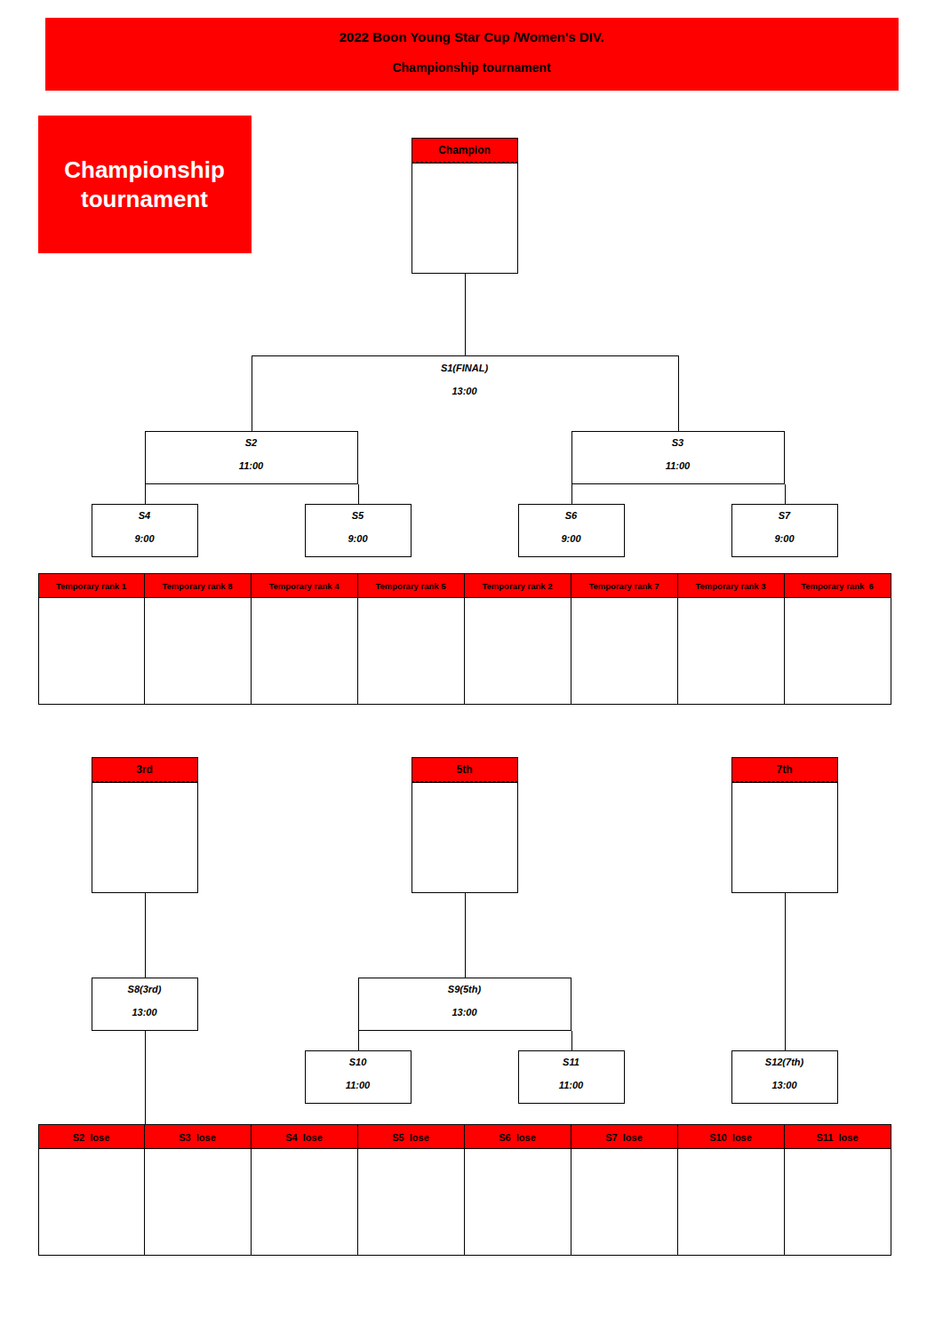2022 Boon Young Star Cup /Women's DIV.
Championship tournament
Championship
tournament
Champion
S1(FINAL) 13:00
S2 11:00
S3 11:00
S4 9:00
S5 9:00
S6 9:00
S7 9:00
Temporary rank 1
Temporary rank 8
Temporary rank 4
Temporary rank 5
Temporary rank 2
Temporary rank 7
Temporary rank 3
Temporary rank 6
3rd
S8(3rd) 13:00
5th
S9(5th) 13:00
S10 11:00
S11 11:00
7th
S12(7th) 13:00
S2 lose
S3 lose
S4 lose
S5 lose
S6 lose
S7 lose
S10 lose
S11 lose